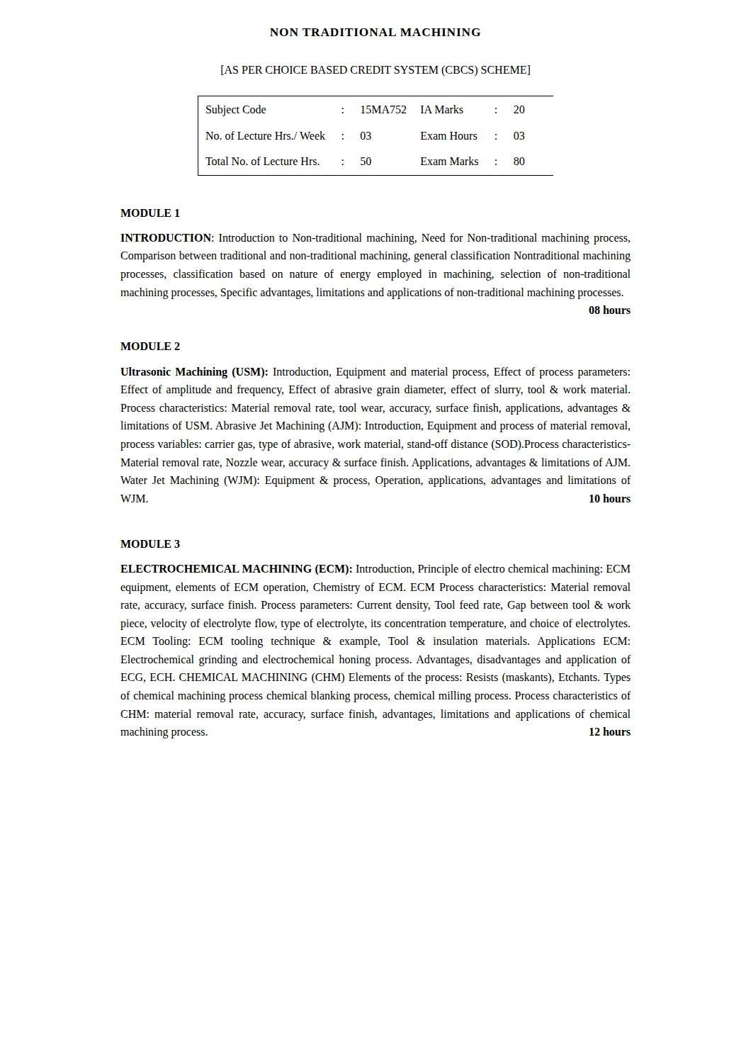NON TRADITIONAL MACHINING
[AS PER CHOICE BASED CREDIT SYSTEM (CBCS) SCHEME]
| Subject Code | : | 15MA752 | IA Marks | : | 20 |
| No. of Lecture Hrs./ Week | : | 03 | Exam Hours | : | 03 |
| Total No. of Lecture Hrs. | : | 50 | Exam Marks | : | 80 |
MODULE 1
INTRODUCTION: Introduction to Non-traditional machining, Need for Non-traditional machining process, Comparison between traditional and non-traditional machining, general classification Nontraditional machining processes, classification based on nature of energy employed in machining, selection of non-traditional machining processes, Specific advantages, limitations and applications of non-traditional machining processes. 08 hours
MODULE 2
Ultrasonic Machining (USM): Introduction, Equipment and material process, Effect of process parameters: Effect of amplitude and frequency, Effect of abrasive grain diameter, effect of slurry, tool & work material. Process characteristics: Material removal rate, tool wear, accuracy, surface finish, applications, advantages & limitations of USM. Abrasive Jet Machining (AJM): Introduction, Equipment and process of material removal, process variables: carrier gas, type of abrasive, work material, stand-off distance (SOD).Process characteristics-Material removal rate, Nozzle wear, accuracy & surface finish. Applications, advantages & limitations of AJM. Water Jet Machining (WJM): Equipment & process, Operation, applications, advantages and limitations of WJM. 10 hours
MODULE 3
ELECTROCHEMICAL MACHINING (ECM): Introduction, Principle of electro chemical machining: ECM equipment, elements of ECM operation, Chemistry of ECM. ECM Process characteristics: Material removal rate, accuracy, surface finish. Process parameters: Current density, Tool feed rate, Gap between tool & work piece, velocity of electrolyte flow, type of electrolyte, its concentration temperature, and choice of electrolytes. ECM Tooling: ECM tooling technique & example, Tool & insulation materials. Applications ECM: Electrochemical grinding and electrochemical honing process. Advantages, disadvantages and application of ECG, ECH. CHEMICAL MACHINING (CHM) Elements of the process: Resists (maskants), Etchants. Types of chemical machining process chemical blanking process, chemical milling process. Process characteristics of CHM: material removal rate, accuracy, surface finish, advantages, limitations and applications of chemical machining process. 12 hours